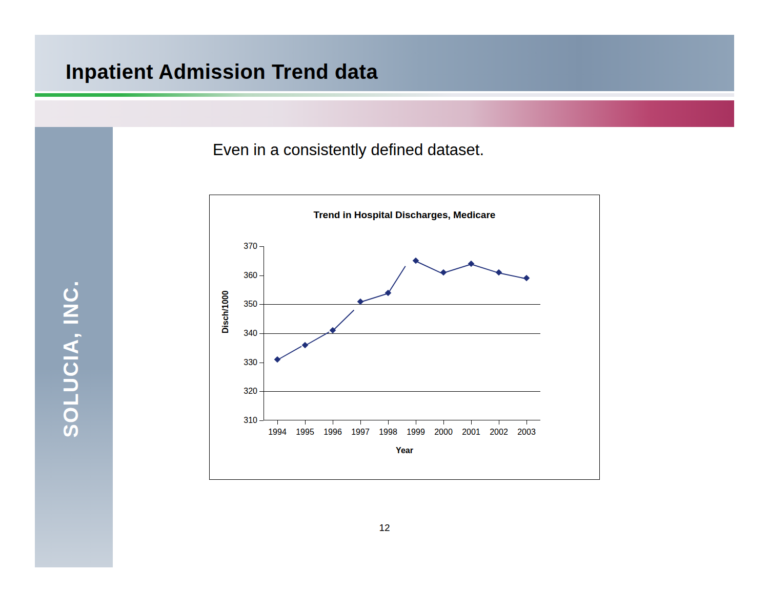Inpatient Admission Trend data
SOLUCIA, INC.
Even in a consistently defined dataset.
Trend in Hospital Discharges, Medicare
Disch/1000
370
360
350
340
330
320
310
1994
1995
1996
1997
1998
1999
2000
2001
2002
2003
Year
12